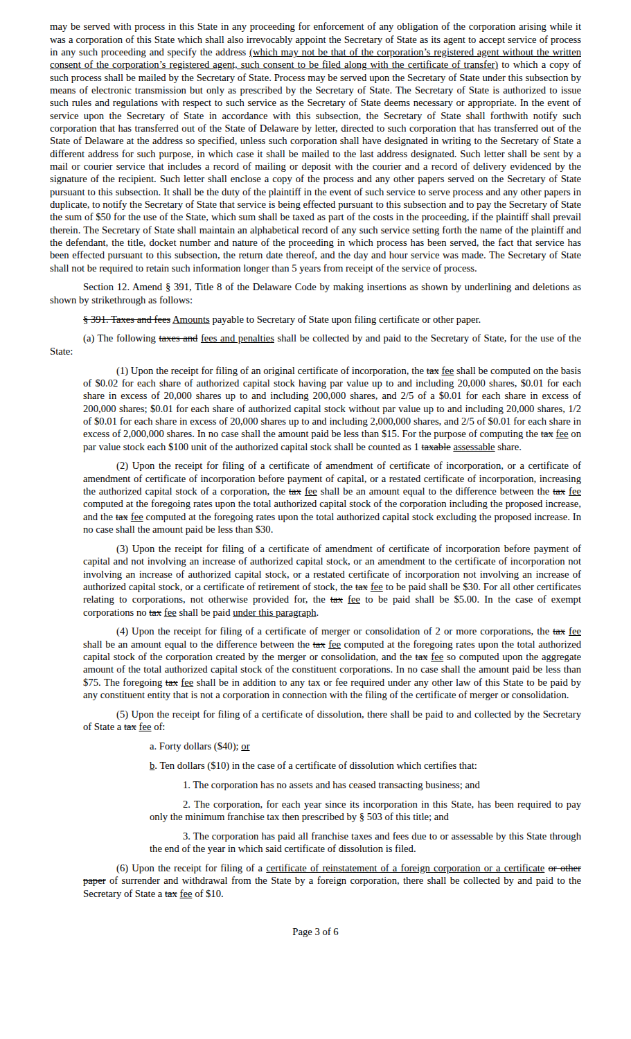may be served with process in this State in any proceeding for enforcement of any obligation of the corporation arising while it was a corporation of this State which shall also irrevocably appoint the Secretary of State as its agent to accept service of process in any such proceeding and specify the address (which may not be that of the corporation’s registered agent without the written consent of the corporation’s registered agent, such consent to be filed along with the certificate of transfer) to which a copy of such process shall be mailed by the Secretary of State. Process may be served upon the Secretary of State under this subsection by means of electronic transmission but only as prescribed by the Secretary of State. The Secretary of State is authorized to issue such rules and regulations with respect to such service as the Secretary of State deems necessary or appropriate. In the event of service upon the Secretary of State in accordance with this subsection, the Secretary of State shall forthwith notify such corporation that has transferred out of the State of Delaware by letter, directed to such corporation that has transferred out of the State of Delaware at the address so specified, unless such corporation shall have designated in writing to the Secretary of State a different address for such purpose, in which case it shall be mailed to the last address designated. Such letter shall be sent by a mail or courier service that includes a record of mailing or deposit with the courier and a record of delivery evidenced by the signature of the recipient. Such letter shall enclose a copy of the process and any other papers served on the Secretary of State pursuant to this subsection. It shall be the duty of the plaintiff in the event of such service to serve process and any other papers in duplicate, to notify the Secretary of State that service is being effected pursuant to this subsection and to pay the Secretary of State the sum of $50 for the use of the State, which sum shall be taxed as part of the costs in the proceeding, if the plaintiff shall prevail therein. The Secretary of State shall maintain an alphabetical record of any such service setting forth the name of the plaintiff and the defendant, the title, docket number and nature of the proceeding in which process has been served, the fact that service has been effected pursuant to this subsection, the return date thereof, and the day and hour service was made. The Secretary of State shall not be required to retain such information longer than 5 years from receipt of the service of process.
Section 12. Amend § 391, Title 8 of the Delaware Code by making insertions as shown by underlining and deletions as shown by strikethrough as follows:
§ 391. Taxes and fees Amounts payable to Secretary of State upon filing certificate or other paper.
(a) The following taxes and fees and penalties shall be collected by and paid to the Secretary of State, for the use of the State:
(1) Upon the receipt for filing of an original certificate of incorporation, the tax fee shall be computed on the basis of $0.02 for each share of authorized capital stock having par value up to and including 20,000 shares, $0.01 for each share in excess of 20,000 shares up to and including 200,000 shares, and 2/5 of a $0.01 for each share in excess of 200,000 shares; $0.01 for each share of authorized capital stock without par value up to and including 20,000 shares, 1/2 of $0.01 for each share in excess of 20,000 shares up to and including 2,000,000 shares, and 2/5 of $0.01 for each share in excess of 2,000,000 shares. In no case shall the amount paid be less than $15. For the purpose of computing the tax fee on par value stock each $100 unit of the authorized capital stock shall be counted as 1 taxable assessable share.
(2) Upon the receipt for filing of a certificate of amendment of certificate of incorporation, or a certificate of amendment of certificate of incorporation before payment of capital, or a restated certificate of incorporation, increasing the authorized capital stock of a corporation, the tax fee shall be an amount equal to the difference between the tax fee computed at the foregoing rates upon the total authorized capital stock of the corporation including the proposed increase, and the tax fee computed at the foregoing rates upon the total authorized capital stock excluding the proposed increase. In no case shall the amount paid be less than $30.
(3) Upon the receipt for filing of a certificate of amendment of certificate of incorporation before payment of capital and not involving an increase of authorized capital stock, or an amendment to the certificate of incorporation not involving an increase of authorized capital stock, or a restated certificate of incorporation not involving an increase of authorized capital stock, or a certificate of retirement of stock, the tax fee to be paid shall be $30. For all other certificates relating to corporations, not otherwise provided for, the tax fee to be paid shall be $5.00. In the case of exempt corporations no tax fee shall be paid under this paragraph.
(4) Upon the receipt for filing of a certificate of merger or consolidation of 2 or more corporations, the tax fee shall be an amount equal to the difference between the tax fee computed at the foregoing rates upon the total authorized capital stock of the corporation created by the merger or consolidation, and the tax fee so computed upon the aggregate amount of the total authorized capital stock of the constituent corporations. In no case shall the amount paid be less than $75. The foregoing tax fee shall be in addition to any tax or fee required under any other law of this State to be paid by any constituent entity that is not a corporation in connection with the filing of the certificate of merger or consolidation.
(5) Upon the receipt for filing of a certificate of dissolution, there shall be paid to and collected by the Secretary of State a tax fee of:
a. Forty dollars ($40); or
b. Ten dollars ($10) in the case of a certificate of dissolution which certifies that:
1. The corporation has no assets and has ceased transacting business; and
2. The corporation, for each year since its incorporation in this State, has been required to pay only the minimum franchise tax then prescribed by § 503 of this title; and
3. The corporation has paid all franchise taxes and fees due to or assessable by this State through the end of the year in which said certificate of dissolution is filed.
(6) Upon the receipt for filing of a certificate of reinstatement of a foreign corporation or a certificate or other paper of surrender and withdrawal from the State by a foreign corporation, there shall be collected by and paid to the Secretary of State a tax fee of $10.
Page 3 of 6